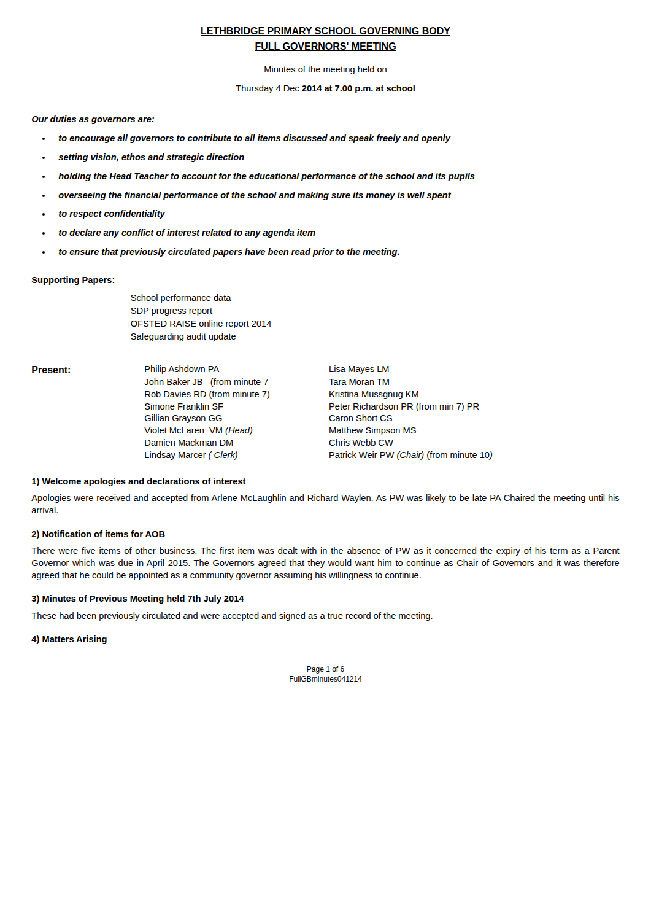LETHBRIDGE PRIMARY SCHOOL GOVERNING BODY
FULL GOVERNORS' MEETING
Minutes of the meeting held on
Thursday 4 Dec 2014 at 7.00 p.m. at school
Our duties as governors are:
to encourage all governors to contribute to all items discussed and speak freely and openly
setting vision, ethos and strategic direction
holding the Head Teacher to account for the educational performance of the school and its pupils
overseeing the financial performance of the school and making sure its money is well spent
to respect confidentiality
to declare any conflict of interest related to any agenda item
to ensure that previously circulated papers have been read prior to the meeting.
Supporting Papers:
School performance data
SDP progress report
OFSTED RAISE online report 2014
Safeguarding audit update
| Present: | Philip Ashdown PA | Lisa Mayes LM |
| | John Baker JB (from minute 7 | Tara Moran TM |
| | Rob Davies RD (from minute 7) | Kristina Mussgnug KM |
| | Simone Franklin SF | Peter Richardson PR (from min 7) PR |
| | Gillian Grayson GG | Caron Short CS |
| | Violet McLaren VM (Head) | Matthew Simpson MS |
| | Damien Mackman DM | Chris Webb CW |
| | Lindsay Marcer ( Clerk) | Patrick Weir PW (Chair) (from minute 10 ) |
1) Welcome apologies and declarations of interest
Apologies were received and accepted from Arlene McLaughlin and Richard Waylen. As PW was likely to be late PA Chaired the meeting until his arrival.
2) Notification of items for AOB
There were five items of other business. The first item was dealt with in the absence of PW as it concerned the expiry of his term as a Parent Governor which was due in April 2015. The Governors agreed that they would want him to continue as Chair of Governors and it was therefore agreed that he could be appointed as a community governor assuming his willingness to continue.
3) Minutes of Previous Meeting held 7th July 2014
These had been previously circulated and were accepted and signed as a true record of the meeting.
4) Matters Arising
Page 1 of 6
FullGBminutes041214